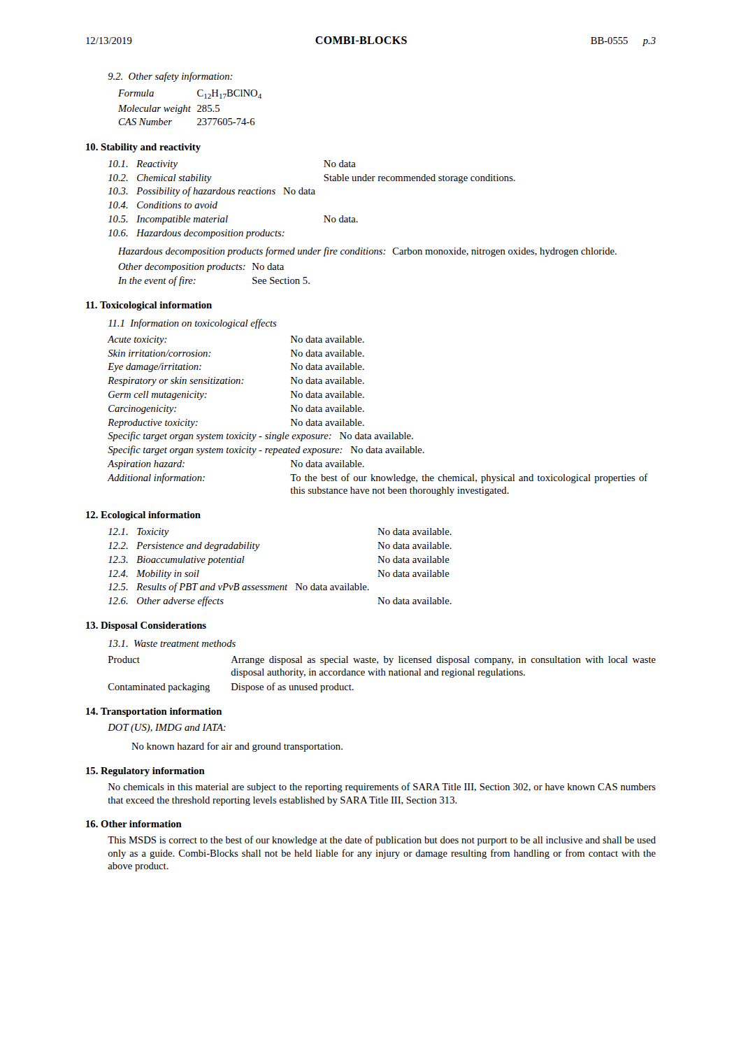12/13/2019
COMBI-BLOCKS
BB-0555 p.3
9.2. Other safety information:
| Formula | C 12 H 17 BClNO 4 |
| Molecular weight | 285.5 |
| CAS Number | 2377605-74-6 |
10. Stability and reactivity
| 10.1. | Reactivity | No data |
| 10.2. | Chemical stability | Stable under recommended storage conditions. |
| 10.3. | Possibility of hazardous reactions No data | |
| 10.4. | Conditions to avoid | |
| 10.5. | Incompatible material | No data. |
| 10.6. | Hazardous decomposition products: | |
Hazardous decomposition products formed under fire conditions:
Carbon monoxide, nitrogen oxides, hydrogen chloride.
| Other decomposition products: | No data |
| In the event of fire: | See Section 5. |
11. Toxicological information
11.1 Information on toxicological effects
| Acute toxicity: | No data available. |
| Skin irritation/corrosion: | No data available. |
| Eye damage/irritation: | No data available. |
| Respiratory or skin sensitization: | No data available. |
| Germ cell mutagenicity: | No data available. |
| Carcinogenicity: | No data available. |
| Reproductive toxicity: | No data available. |
| Specific target organ system toxicity - single exposure: No data available. |
| Specific target organ system toxicity - repeated exposure: No data available. |
| Aspiration hazard: | No data available. |
| Additional information: | To the best of our knowledge, the chemical, physical and toxicological properties of this substance have not been thoroughly investigated. |
12. Ecological information
| 12.1. | Toxicity | No data available. |
| 12.2. | Persistence and degradability | No data available. |
| 12.3. | Bioaccumulative potential | No data available |
| 12.4. | Mobility in soil | No data available |
| 12.5. | Results of PBT and vPvB assessment No data available. | |
| 12.6. | Other adverse effects | No data available. |
13. Disposal Considerations
13.1. Waste treatment methods
Product
Arrange disposal as special waste, by licensed disposal company, in consultation with local waste disposal authority, in accordance with national and regional regulations.
Contaminated packaging
Dispose of as unused product.
14. Transportation information
DOT (US), IMDG and IATA:
No known hazard for air and ground transportation.
15. Regulatory information
No chemicals in this material are subject to the reporting requirements of SARA Title III, Section 302, or have known CAS numbers that exceed the threshold reporting levels established by SARA Title III, Section 313.
16. Other information
This MSDS is correct to the best of our knowledge at the date of publication but does not purport to be all inclusive and shall be used only as a guide. Combi-Blocks shall not be held liable for any injury or damage resulting from handling or from contact with the above product.